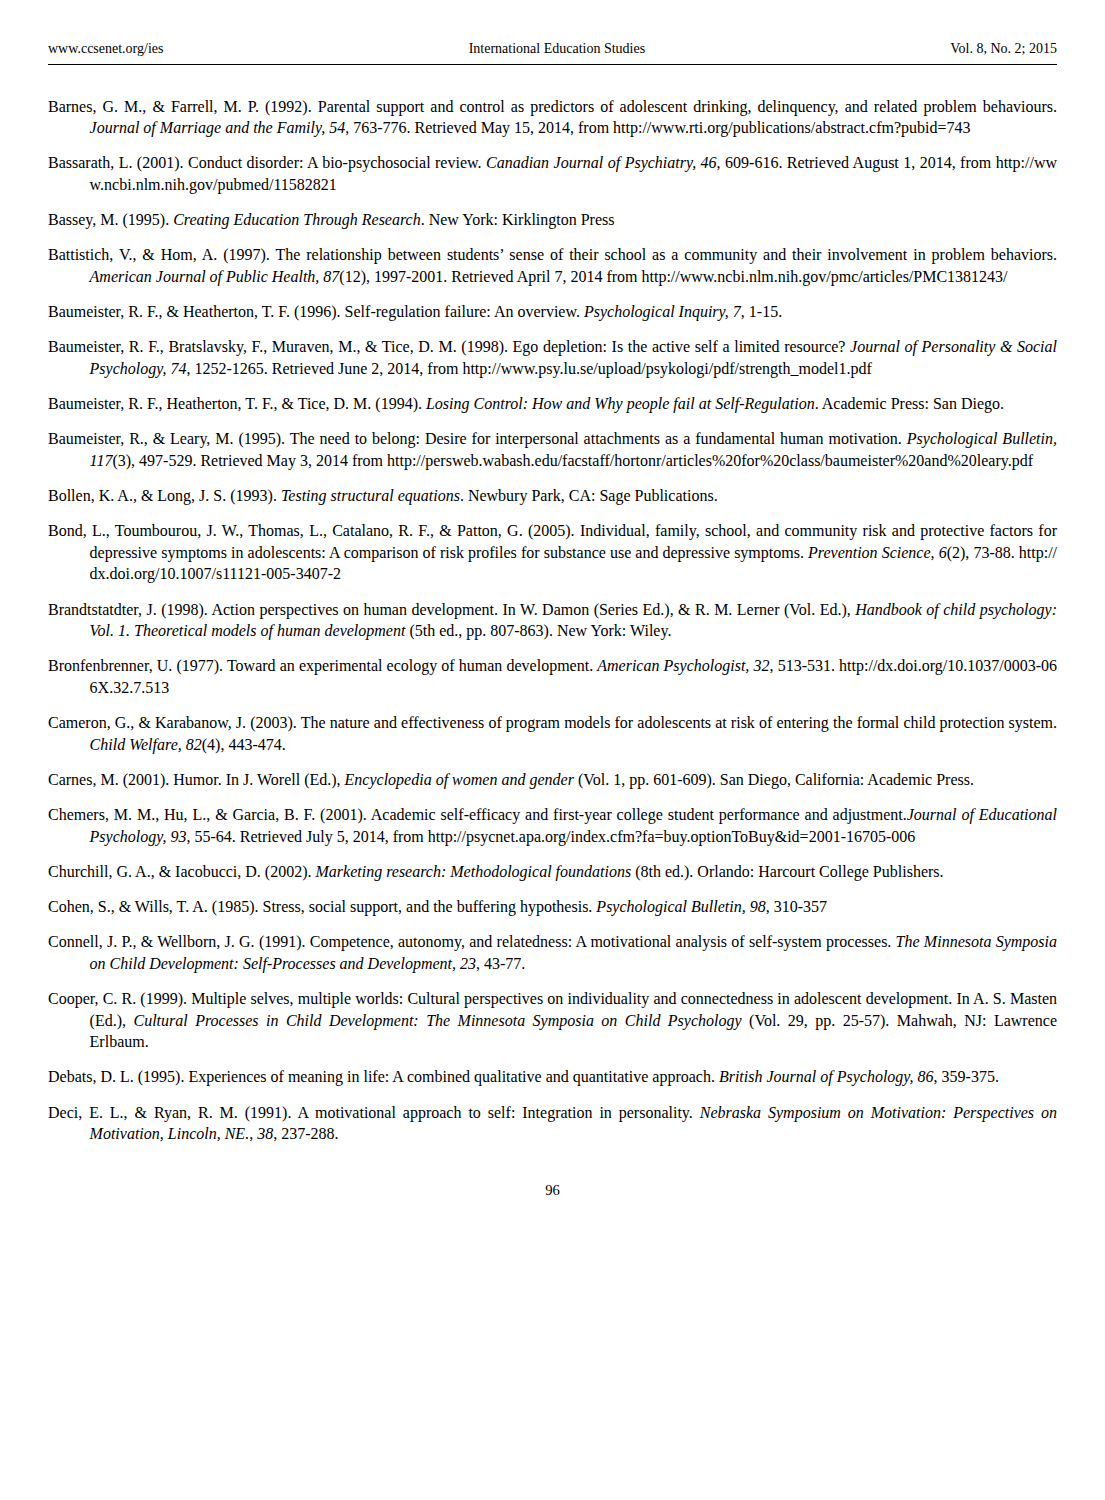www.ccsenet.org/ies International Education Studies Vol. 8, No. 2; 2015
Barnes, G. M., & Farrell, M. P. (1992). Parental support and control as predictors of adolescent drinking, delinquency, and related problem behaviours. Journal of Marriage and the Family, 54, 763-776. Retrieved May 15, 2014, from http://www.rti.org/publications/abstract.cfm?pubid=743
Bassarath, L. (2001). Conduct disorder: A bio-psychosocial review. Canadian Journal of Psychiatry, 46, 609-616. Retrieved August 1, 2014, from http://www.ncbi.nlm.nih.gov/pubmed/11582821
Bassey, M. (1995). Creating Education Through Research. New York: Kirklington Press
Battistich, V., & Hom, A. (1997). The relationship between students’ sense of their school as a community and their involvement in problem behaviors. American Journal of Public Health, 87(12), 1997-2001. Retrieved April 7, 2014 from http://www.ncbi.nlm.nih.gov/pmc/articles/PMC1381243/
Baumeister, R. F., & Heatherton, T. F. (1996). Self-regulation failure: An overview. Psychological Inquiry, 7, 1-15.
Baumeister, R. F., Bratslavsky, F., Muraven, M., & Tice, D. M. (1998). Ego depletion: Is the active self a limited resource? Journal of Personality & Social Psychology, 74, 1252-1265. Retrieved June 2, 2014, from http://www.psy.lu.se/upload/psykologi/pdf/strength_model1.pdf
Baumeister, R. F., Heatherton, T. F., & Tice, D. M. (1994). Losing Control: How and Why people fail at Self-Regulation. Academic Press: San Diego.
Baumeister, R., & Leary, M. (1995). The need to belong: Desire for interpersonal attachments as a fundamental human motivation. Psychological Bulletin, 117(3), 497-529. Retrieved May 3, 2014 from http://persweb.wabash.edu/facstaff/hortonr/articles%20for%20class/baumeister%20and%20leary.pdf
Bollen, K. A., & Long, J. S. (1993). Testing structural equations. Newbury Park, CA: Sage Publications.
Bond, L., Toumbourou, J. W., Thomas, L., Catalano, R. F., & Patton, G. (2005). Individual, family, school, and community risk and protective factors for depressive symptoms in adolescents: A comparison of risk profiles for substance use and depressive symptoms. Prevention Science, 6(2), 73-88. http://dx.doi.org/10.1007/s11121-005-3407-2
Brandtstatdter, J. (1998). Action perspectives on human development. In W. Damon (Series Ed.), & R. M. Lerner (Vol. Ed.), Handbook of child psychology: Vol. 1. Theoretical models of human development (5th ed., pp. 807-863). New York: Wiley.
Bronfenbrenner, U. (1977). Toward an experimental ecology of human development. American Psychologist, 32, 513-531. http://dx.doi.org/10.1037/0003-066X.32.7.513
Cameron, G., & Karabanow, J. (2003). The nature and effectiveness of program models for adolescents at risk of entering the formal child protection system. Child Welfare, 82(4), 443-474.
Carnes, M. (2001). Humor. In J. Worell (Ed.), Encyclopedia of women and gender (Vol. 1, pp. 601-609). San Diego, California: Academic Press.
Chemers, M. M., Hu, L., & Garcia, B. F. (2001). Academic self-efficacy and first-year college student performance and adjustment.Journal of Educational Psychology, 93, 55-64. Retrieved July 5, 2014, from http://psycnet.apa.org/index.cfm?fa=buy.optionToBuy&id=2001-16705-006
Churchill, G. A., & Iacobucci, D. (2002). Marketing research: Methodological foundations (8th ed.). Orlando: Harcourt College Publishers.
Cohen, S., & Wills, T. A. (1985). Stress, social support, and the buffering hypothesis. Psychological Bulletin, 98, 310-357
Connell, J. P., & Wellborn, J. G. (1991). Competence, autonomy, and relatedness: A motivational analysis of self-system processes. The Minnesota Symposia on Child Development: Self-Processes and Development, 23, 43-77.
Cooper, C. R. (1999). Multiple selves, multiple worlds: Cultural perspectives on individuality and connectedness in adolescent development. In A. S. Masten (Ed.), Cultural Processes in Child Development: The Minnesota Symposia on Child Psychology (Vol. 29, pp. 25-57). Mahwah, NJ: Lawrence Erlbaum.
Debats, D. L. (1995). Experiences of meaning in life: A combined qualitative and quantitative approach. British Journal of Psychology, 86, 359-375.
Deci, E. L., & Ryan, R. M. (1991). A motivational approach to self: Integration in personality. Nebraska Symposium on Motivation: Perspectives on Motivation, Lincoln, NE., 38, 237-288.
96